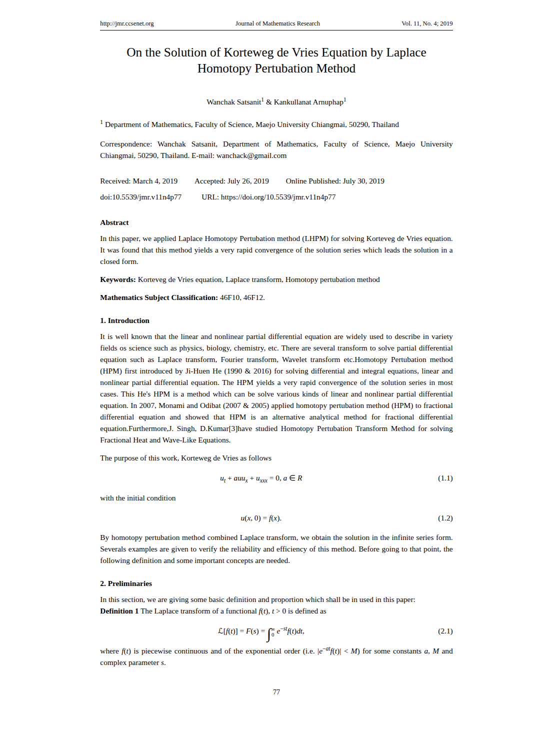http://jmr.ccsenet.org Journal of Mathematics Research Vol. 11, No. 4; 2019
On the Solution of Korteweg de Vries Equation by Laplace
Homotopy Pertubation Method
Wanchak Satsanit1 & Kankullanat Arnuphap1
1 Department of Mathematics, Faculty of Science, Maejo University Chiangmai, 50290, Thailand
Correspondence: Wanchak Satsanit, Department of Mathematics, Faculty of Science, Maejo University Chiangmai, 50290, Thailand. E-mail: wanchack@gmail.com
Received: March 4, 2019 Accepted: July 26, 2019 Online Published: July 30, 2019
doi:10.5539/jmr.v11n4p77 URL: https://doi.org/10.5539/jmr.v11n4p77
Abstract
In this paper, we applied Laplace Homotopy Pertubation method (LHPM) for solving Korteveg de Vries equation. It was found that this method yields a very rapid convergence of the solution series which leads the solution in a closed form.
Keywords: Korteveg de Vries equation, Laplace transform, Homotopy pertubation method
Mathematics Subject Classification: 46F10, 46F12.
1. Introduction
It is well known that the linear and nonlinear partial differential equation are widely used to describe in variety fields os science such as physics, biology, chemistry, etc. There are several transform to solve partial differential equation such as Laplace transform, Fourier transform, Wavelet transform etc.Homotopy Pertubation method (HPM) first introduced by Ji-Huen He (1990 & 2016) for solving differential and integral equations, linear and nonlinear partial differential equation. The HPM yields a very rapid convergence of the solution series in most cases. This He's HPM is a method which can be solve various kinds of linear and nonlinear partial differential equation. In 2007, Monami and Odibat (2007 & 2005) applied homotopy pertubation method (HPM) to fractional differential equation and showed that HPM is an alternative analytical method for fractional differential equation.Furthermore,J. Singh, D.Kumar[3]have studied Homotopy Pertubation Transform Method for solving Fractional Heat and Wave-Like Equations.
The purpose of this work, Korteweg de Vries as follows
ut + auux + uxxx = 0, a ∈ R
(1.1)
with the initial condition
u(x, 0) = f(x).
(1.2)
By homotopy pertubation method combined Laplace transform, we obtain the solution in the infinite series form. Severals examples are given to verify the reliability and efficiency of this method. Before going to that point, the following definition and some important concepts are needed.
2. Preliminaries
In this section, we are giving some basic definition and proportion which shall be in used in this paper:
Definition 1 The Laplace transform of a functional f(t), t > 0 is defined as
ℒ[f(t)] = F(s) = ∫∞
0 e−stf(t)dt,
(2.1)
where f(t) is piecewise continuous and of the exponential order (i.e. |e−atf(t)| < M) for some constants a, M and complex parameter s.
77